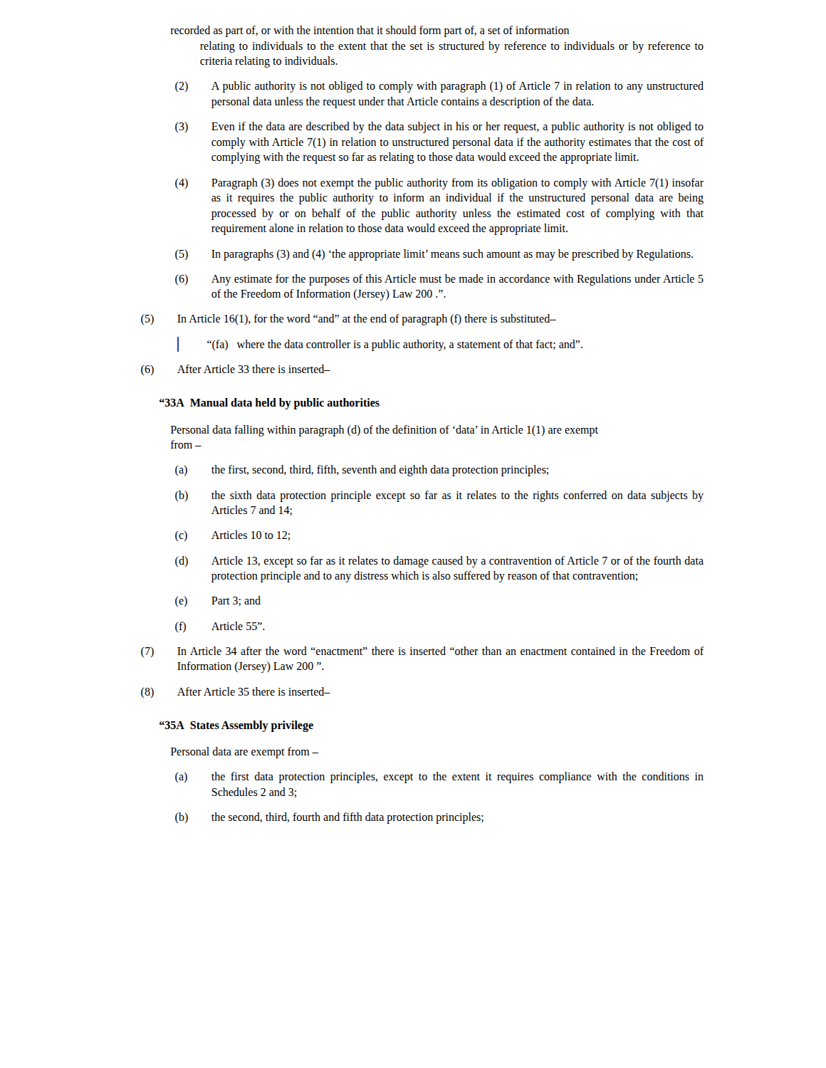recorded as part of, or with the intention that it should form part of, a set of information relating to individuals to the extent that the set is structured by reference to individuals or by reference to criteria relating to individuals.
(2)
A public authority is not obliged to comply with paragraph (1) of Article 7 in relation to any unstructured personal data unless the request under that Article contains a description of the data.
(3)
Even if the data are described by the data subject in his or her request, a public authority is not obliged to comply with Article 7(1) in relation to unstructured personal data if the authority estimates that the cost of complying with the request so far as relating to those data would exceed the appropriate limit.
(4)
Paragraph (3) does not exempt the public authority from its obligation to comply with Article 7(1) insofar as it requires the public authority to inform an individual if the unstructured personal data are being processed by or on behalf of the public authority unless the estimated cost of complying with that requirement alone in relation to those data would exceed the appropriate limit.
(5)
In paragraphs (3) and (4) ‘the appropriate limit’ means such amount as may be prescribed by Regulations.
(6)
Any estimate for the purposes of this Article must be made in accordance with Regulations under Article 5 of the Freedom of Information (Jersey) Law 200 .”.
(5)
In Article 16(1), for the word “and” at the end of paragraph (f) there is substituted–
“(fa) where the data controller is a public authority, a statement of that fact; and”.
(6)
After Article 33 there is inserted–
“33A Manual data held by public authorities
Personal data falling within paragraph (d) of the definition of ‘data’ in Article 1(1) are exempt from –
(a)
the first, second, third, fifth, seventh and eighth data protection principles;
(b)
the sixth data protection principle except so far as it relates to the rights conferred on data subjects by Articles 7 and 14;
(c)
Articles 10 to 12;
(d)
Article 13, except so far as it relates to damage caused by a contravention of Article 7 or of the fourth data protection principle and to any distress which is also suffered by reason of that contravention;
(e)
Part 3; and
(f)
Article 55”.
(7)
In Article 34 after the word “enactment” there is inserted “other than an enactment contained in the Freedom of Information (Jersey) Law 200 ”.
(8)
After Article 35 there is inserted–
“35A States Assembly privilege
Personal data are exempt from –
(a)
the first data protection principles, except to the extent it requires compliance with the conditions in Schedules 2 and 3;
(b)
the second, third, fourth and fifth data protection principles;